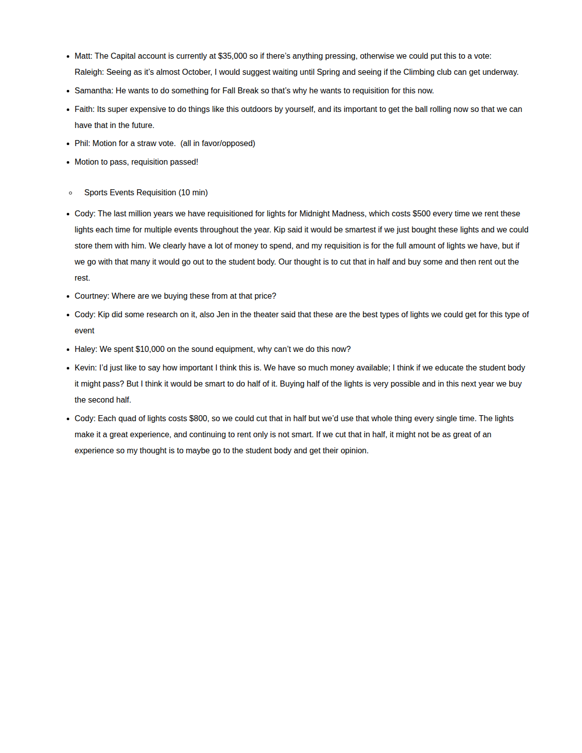Matt: The Capital account is currently at $35,000 so if there’s anything pressing, otherwise we could put this to a vote:
Raleigh: Seeing as it’s almost October, I would suggest waiting until Spring and seeing if the Climbing club can get underway.
Samantha: He wants to do something for Fall Break so that’s why he wants to requisition for this now.
Faith: Its super expensive to do things like this outdoors by yourself, and its important to get the ball rolling now so that we can have that in the future.
Phil: Motion for a straw vote. (all in favor/opposed)
Motion to pass, requisition passed!
Sports Events Requisition (10 min)
Cody: The last million years we have requisitioned for lights for Midnight Madness, which costs $500 every time we rent these lights each time for multiple events throughout the year. Kip said it would be smartest if we just bought these lights and we could store them with him. We clearly have a lot of money to spend, and my requisition is for the full amount of lights we have, but if we go with that many it would go out to the student body. Our thought is to cut that in half and buy some and then rent out the rest.
Courtney: Where are we buying these from at that price?
Cody: Kip did some research on it, also Jen in the theater said that these are the best types of lights we could get for this type of event
Haley: We spent $10,000 on the sound equipment, why can’t we do this now?
Kevin: I’d just like to say how important I think this is. We have so much money available; I think if we educate the student body it might pass? But I think it would be smart to do half of it. Buying half of the lights is very possible and in this next year we buy the second half.
Cody: Each quad of lights costs $800, so we could cut that in half but we’d use that whole thing every single time. The lights make it a great experience, and continuing to rent only is not smart. If we cut that in half, it might not be as great of an experience so my thought is to maybe go to the student body and get their opinion.